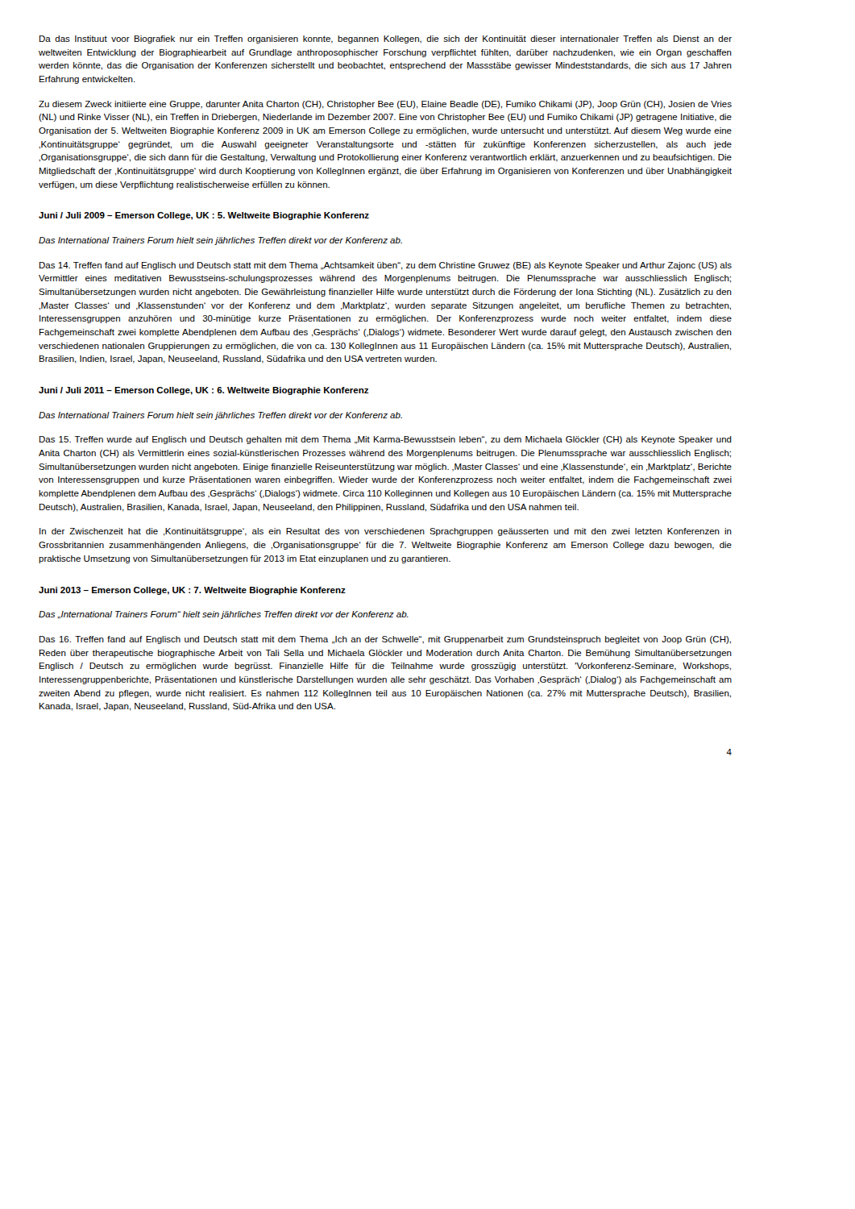Da das Instituut voor Biografiek nur ein Treffen organisieren konnte, begannen Kollegen, die sich der Kontinuität dieser internationaler Treffen als Dienst an der weltweiten Entwicklung der Biographiearbeit auf Grundlage anthroposophischer Forschung verpflichtet fühlten, darüber nachzudenken, wie ein Organ geschaffen werden könnte, das die Organisation der Konferenzen sicherstellt und beobachtet, entsprechend der Massstäbe gewisser Mindeststandards, die sich aus 17 Jahren Erfahrung entwickelten.
Zu diesem Zweck initiierte eine Gruppe, darunter Anita Charton (CH), Christopher Bee (EU), Elaine Beadle (DE), Fumiko Chikami (JP), Joop Grün (CH), Josien de Vries (NL) und Rinke Visser (NL), ein Treffen in Driebergen, Niederlande im Dezember 2007. Eine von Christopher Bee (EU) und Fumiko Chikami (JP) getragene Initiative, die Organisation der 5. Weltweiten Biographie Konferenz 2009 in UK am Emerson College zu ermöglichen, wurde untersucht und unterstützt. Auf diesem Weg wurde eine ‚Kontinuitätsgruppe‘ gegründet, um die Auswahl geeigneter Veranstaltungsorte und -stätten für zukünftige Konferenzen sicherzustellen, als auch jede ‚Organisationsgruppe‘, die sich dann für die Gestaltung, Verwaltung und Protokollierung einer Konferenz verantwortlich erklärt, anzuerkennen und zu beaufsichtigen. Die Mitgliedschaft der ‚Kontinuitätsgruppe‘ wird durch Kooptierung von KollegInnen ergänzt, die über Erfahrung im Organisieren von Konferenzen und über Unabhängigkeit verfügen, um diese Verpflichtung realistischerweise erfüllen zu können.
Juni / Juli 2009 – Emerson College, UK : 5. Weltweite Biographie Konferenz
Das International Trainers Forum hielt sein jährliches Treffen direkt vor der Konferenz ab.
Das 14. Treffen fand auf Englisch und Deutsch statt mit dem Thema „Achtsamkeit üben“, zu dem Christine Gruwez (BE) als Keynote Speaker und Arthur Zajonc (US) als Vermittler eines meditativen Bewusstseins-schulungsprozesses während des Morgenplenums beitrugen. Die Plenumssprache war ausschliesslich Englisch; Simultanübersetzungen wurden nicht angeboten. Die Gewährleistung finanzieller Hilfe wurde unterstützt durch die Förderung der Iona Stichting (NL). Zusätzlich zu den ‚Master Classes‘ und ‚Klassenstunden‘ vor der Konferenz und dem ‚Marktplatz‘, wurden separate Sitzungen angeleitet, um berufliche Themen zu betrachten, Interessensgruppen anzuhören und 30-minütige kurze Präsentationen zu ermöglichen. Der Konferenzprozess wurde noch weiter entfaltet, indem diese Fachgemeinschaft zwei komplette Abendplenen dem Aufbau des ‚Gesprächs‘ (‚Dialogs‘) widmete. Besonderer Wert wurde darauf gelegt, den Austausch zwischen den verschiedenen nationalen Gruppierungen zu ermöglichen, die von ca. 130 KollegInnen aus 11 Europäischen Ländern (ca. 15% mit Muttersprache Deutsch), Australien, Brasilien, Indien, Israel, Japan, Neuseeland, Russland, Südafrika und den USA vertreten wurden.
Juni / Juli 2011 – Emerson College, UK : 6. Weltweite Biographie Konferenz
Das International Trainers Forum hielt sein jährliches Treffen direkt vor der Konferenz ab.
Das 15. Treffen wurde auf Englisch und Deutsch gehalten mit dem Thema „Mit Karma-Bewusstsein leben“, zu dem Michaela Glöckler (CH) als Keynote Speaker und Anita Charton (CH) als Vermittlerin eines sozial-künstlerischen Prozesses während des Morgenplenums beitrugen. Die Plenumssprache war ausschliesslich Englisch; Simultanübersetzungen wurden nicht angeboten. Einige finanzielle Reiseunterstützung war möglich. ‚Master Classes‘ und eine ‚Klassenstunde‘, ein ‚Marktplatz‘, Berichte von Interessensgruppen und kurze Präsentationen waren einbegriffen. Wieder wurde der Konferenzprozess noch weiter entfaltet, indem die Fachgemeinschaft zwei komplette Abendplenen dem Aufbau des ‚Gesprächs‘ (‚Dialogs‘) widmete. Circa 110 Kolleginnen und Kollegen aus 10 Europäischen Ländern (ca. 15% mit Muttersprache Deutsch), Australien, Brasilien, Kanada, Israel, Japan, Neuseeland, den Philippinen, Russland, Südafrika und den USA nahmen teil.
In der Zwischenzeit hat die ‚Kontinuitätsgruppe‘, als ein Resultat des von verschiedenen Sprachgruppen geäusserten und mit den zwei letzten Konferenzen in Grossbritannien zusammenhängenden Anliegens, die ‚Organisationsgruppe‘ für die 7. Weltweite Biographie Konferenz am Emerson College dazu bewogen, die praktische Umsetzung von Simultanübersetzungen für 2013 im Etat einzuplanen und zu garantieren.
Juni 2013 – Emerson College, UK : 7. Weltweite Biographie Konferenz
Das „International Trainers Forum“ hielt sein jährliches Treffen direkt vor der Konferenz ab.
Das 16. Treffen fand auf Englisch und Deutsch statt mit dem Thema „Ich an der Schwelle“, mit Gruppenarbeit zum Grundsteinspruch begleitet von Joop Grün (CH), Reden über therapeutische biographische Arbeit von Tali Sella und Michaela Glöckler und Moderation durch Anita Charton. Die Bemühung Simultanübersetzungen Englisch / Deutsch zu ermöglichen wurde begrüsst. Finanzielle Hilfe für die Teilnahme wurde grosszügig unterstützt. 'Vorkonferenz-Seminare, Workshops, Interessengruppenberichte, Präsentationen und künstlerische Darstellungen wurden alle sehr geschätzt. Das Vorhaben ‚Gespräch‘ (‚Dialog‘) als Fachgemeinschaft am zweiten Abend zu pflegen, wurde nicht realisiert. Es nahmen 112 KollegInnen teil aus 10 Europäischen Nationen (ca. 27% mit Muttersprache Deutsch), Brasilien, Kanada, Israel, Japan, Neuseeland, Russland, Süd-Afrika und den USA.
4